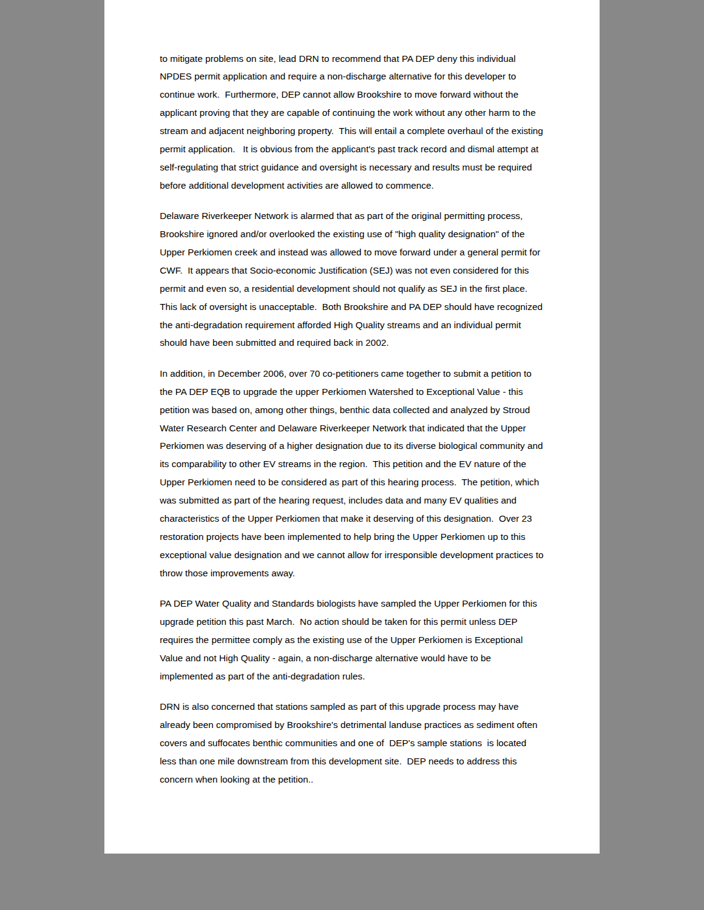to mitigate problems on site, lead DRN to recommend that PA DEP deny this individual NPDES permit application and require a non-discharge alternative for this developer to continue work. Furthermore, DEP cannot allow Brookshire to move forward without the applicant proving that they are capable of continuing the work without any other harm to the stream and adjacent neighboring property. This will entail a complete overhaul of the existing permit application. It is obvious from the applicant's past track record and dismal attempt at self-regulating that strict guidance and oversight is necessary and results must be required before additional development activities are allowed to commence.
Delaware Riverkeeper Network is alarmed that as part of the original permitting process, Brookshire ignored and/or overlooked the existing use of "high quality designation" of the Upper Perkiomen creek and instead was allowed to move forward under a general permit for CWF. It appears that Socio-economic Justification (SEJ) was not even considered for this permit and even so, a residential development should not qualify as SEJ in the first place. This lack of oversight is unacceptable. Both Brookshire and PA DEP should have recognized the anti-degradation requirement afforded High Quality streams and an individual permit should have been submitted and required back in 2002.
In addition, in December 2006, over 70 co-petitioners came together to submit a petition to the PA DEP EQB to upgrade the upper Perkiomen Watershed to Exceptional Value - this petition was based on, among other things, benthic data collected and analyzed by Stroud Water Research Center and Delaware Riverkeeper Network that indicated that the Upper Perkiomen was deserving of a higher designation due to its diverse biological community and its comparability to other EV streams in the region. This petition and the EV nature of the Upper Perkiomen need to be considered as part of this hearing process. The petition, which was submitted as part of the hearing request, includes data and many EV qualities and characteristics of the Upper Perkiomen that make it deserving of this designation. Over 23 restoration projects have been implemented to help bring the Upper Perkiomen up to this exceptional value designation and we cannot allow for irresponsible development practices to throw those improvements away.
PA DEP Water Quality and Standards biologists have sampled the Upper Perkiomen for this upgrade petition this past March. No action should be taken for this permit unless DEP requires the permittee comply as the existing use of the Upper Perkiomen is Exceptional Value and not High Quality - again, a non-discharge alternative would have to be implemented as part of the anti-degradation rules.
DRN is also concerned that stations sampled as part of this upgrade process may have already been compromised by Brookshire's detrimental landuse practices as sediment often covers and suffocates benthic communities and one of DEP's sample stations is located less than one mile downstream from this development site. DEP needs to address this concern when looking at the petition..